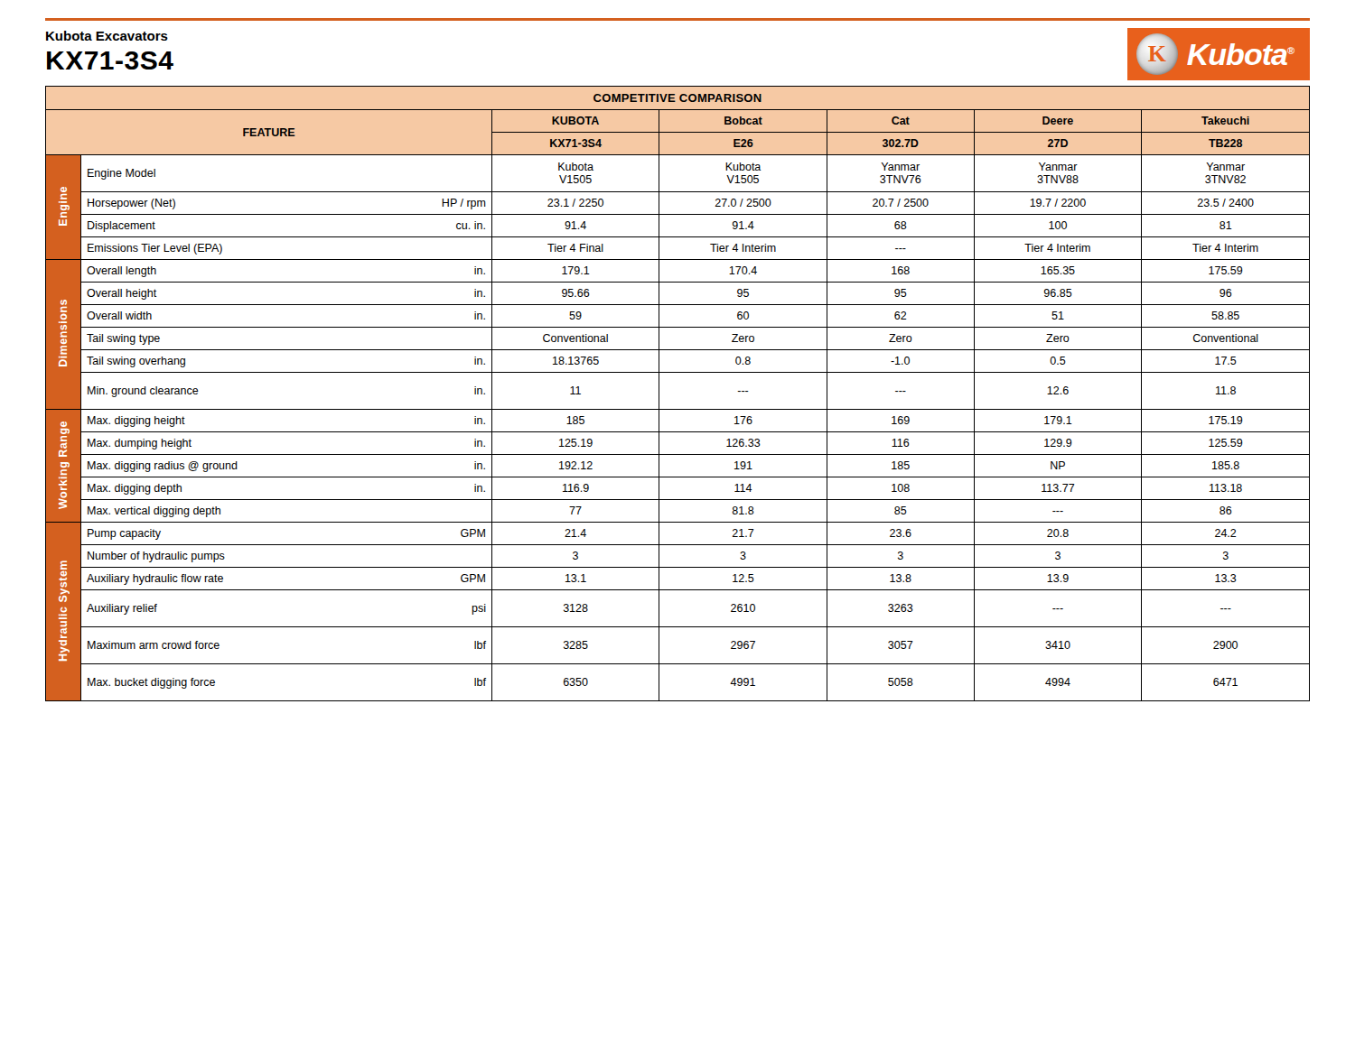Kubota Excavators
KX71-3S4
K
Kubota®
| COMPETITIVE COMPARISON |
| FEATURE | KUBOTA | Bobcat | Cat | Deere | Takeuchi |
| KX71-3S4 | E26 | 302.7D | 27D | TB228 |
| Engine | Engine Model | Kubota V1505 | Kubota V1505 | Yanmar 3TNV76 | Yanmar 3TNV88 | Yanmar 3TNV82 |
| Horsepower (Net) HP / rpm | 23.1 / 2250 | 27.0 / 2500 | 20.7 / 2500 | 19.7 / 2200 | 23.5 / 2400 |
| Displacement cu. in. | 91.4 | 91.4 | 68 | 100 | 81 |
| Emissions Tier Level (EPA) | Tier 4 Final | Tier 4 Interim | --- | Tier 4 Interim | Tier 4 Interim |
| Dimensions | Overall length in. | 179.1 | 170.4 | 168 | 165.35 | 175.59 |
| Overall height in. | 95.66 | 95 | 95 | 96.85 | 96 |
| Overall width in. | 59 | 60 | 62 | 51 | 58.85 |
| Tail swing type | Conventional | Zero | Zero | Zero | Conventional |
| Tail swing overhang in. | 18.13765 | 0.8 | -1.0 | 0.5 | 17.5 |
| Min. ground clearance in. | 11 | --- | --- | 12.6 | 11.8 |
| Working Range | Max. digging height in. | 185 | 176 | 169 | 179.1 | 175.19 |
| Max. dumping height in. | 125.19 | 126.33 | 116 | 129.9 | 125.59 |
| Max. digging radius @ ground in. | 192.12 | 191 | 185 | NP | 185.8 |
| Max. digging depth in. | 116.9 | 114 | 108 | 113.77 | 113.18 |
| Max. vertical digging depth | 77 | 81.8 | 85 | --- | 86 |
| Hydraulic System | Pump capacity GPM | 21.4 | 21.7 | 23.6 | 20.8 | 24.2 |
| Number of hydraulic pumps | 3 | 3 | 3 | 3 | 3 |
| Auxiliary hydraulic flow rate GPM | 13.1 | 12.5 | 13.8 | 13.9 | 13.3 |
| Auxiliary relief psi | 3128 | 2610 | 3263 | --- | --- |
| Maximum arm crowd force lbf | 3285 | 2967 | 3057 | 3410 | 2900 |
| Max. bucket digging force lbf | 6350 | 4991 | 5058 | 4994 | 6471 |